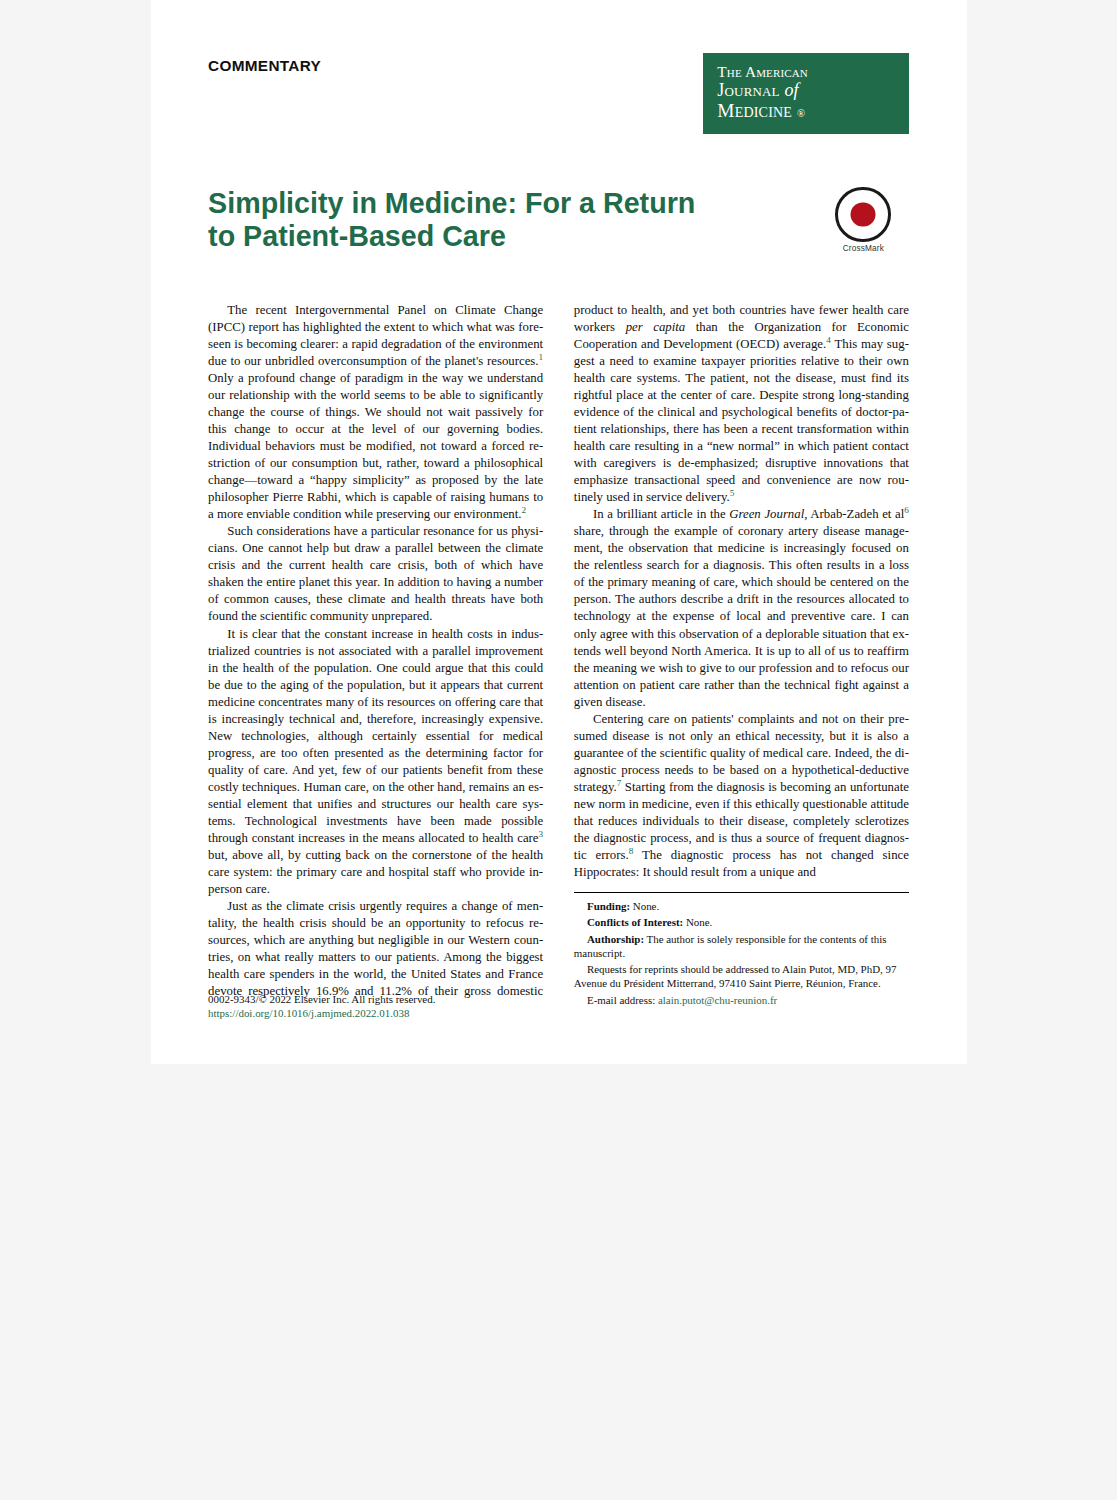Commentary
The American
Journal of
Medicine ®
Simplicity in Medicine: For a Return to Patient-Based Care
CrossMark
The recent Intergovernmental Panel on Climate Change (IPCC) report has highlighted the extent to which what was foreseen is becoming clearer: a rapid degradation of the environment due to our unbridled overconsumption of the planet's resources.1 Only a profound change of paradigm in the way we understand our relationship with the world seems to be able to significantly change the course of things. We should not wait passively for this change to occur at the level of our governing bodies. Individual behaviors must be modified, not toward a forced restriction of our consumption but, rather, toward a philosophical change—toward a “happy simplicity” as proposed by the late philosopher Pierre Rabhi, which is capable of raising humans to a more enviable condition while preserving our environment.2
Such considerations have a particular resonance for us physicians. One cannot help but draw a parallel between the climate crisis and the current health care crisis, both of which have shaken the entire planet this year. In addition to having a number of common causes, these climate and health threats have both found the scientific community unprepared.
It is clear that the constant increase in health costs in industrialized countries is not associated with a parallel improvement in the health of the population. One could argue that this could be due to the aging of the population, but it appears that current medicine concentrates many of its resources on offering care that is increasingly technical and, therefore, increasingly expensive. New technologies, although certainly essential for medical progress, are too often presented as the determining factor for quality of care. And yet, few of our patients benefit from these costly techniques. Human care, on the other hand, remains an essential element that unifies and structures our health care systems. Technological investments have been made possible through constant increases in the means allocated to health care3 but, above all, by cutting back on the cornerstone of the health care system: the primary care and hospital staff who provide in-person care.
Just as the climate crisis urgently requires a change of mentality, the health crisis should be an opportunity to refocus resources, which are anything but negligible in our Western countries, on what really matters to our patients. Among the biggest health care spenders in the world, the United States and France devote respectively 16.9% and 11.2% of their gross domestic product to health, and yet both countries have fewer health care workers per capita than the Organization for Economic Cooperation and Development (OECD) average.4 This may suggest a need to examine taxpayer priorities relative to their own health care systems. The patient, not the disease, must find its rightful place at the center of care. Despite strong long-standing evidence of the clinical and psychological benefits of doctor-patient relationships, there has been a recent transformation within health care resulting in a “new normal” in which patient contact with caregivers is de-emphasized; disruptive innovations that emphasize transactional speed and convenience are now routinely used in service delivery.5
In a brilliant article in the Green Journal, Arbab-Zadeh et al6 share, through the example of coronary artery disease management, the observation that medicine is increasingly focused on the relentless search for a diagnosis. This often results in a loss of the primary meaning of care, which should be centered on the person. The authors describe a drift in the resources allocated to technology at the expense of local and preventive care. I can only agree with this observation of a deplorable situation that extends well beyond North America. It is up to all of us to reaffirm the meaning we wish to give to our profession and to refocus our attention on patient care rather than the technical fight against a given disease.
Centering care on patients' complaints and not on their presumed disease is not only an ethical necessity, but it is also a guarantee of the scientific quality of medical care. Indeed, the diagnostic process needs to be based on a hypothetical-deductive strategy.7 Starting from the diagnosis is becoming an unfortunate new norm in medicine, even if this ethically questionable attitude that reduces individuals to their disease, completely sclerotizes the diagnostic process, and is thus a source of frequent diagnostic errors.8 The diagnostic process has not changed since Hippocrates: It should result from a unique and
Funding: None.
Conflicts of Interest: None.
Authorship: The author is solely responsible for the contents of this manuscript.
Requests for reprints should be addressed to Alain Putot, MD, PhD, 97 Avenue du Président Mitterrand, 97410 Saint Pierre, Réunion, France.
E-mail address: alain.putot@chu-reunion.fr
0002-9343/© 2022 Elsevier Inc. All rights reserved.
https://doi.org/10.1016/j.amjmed.2022.01.038